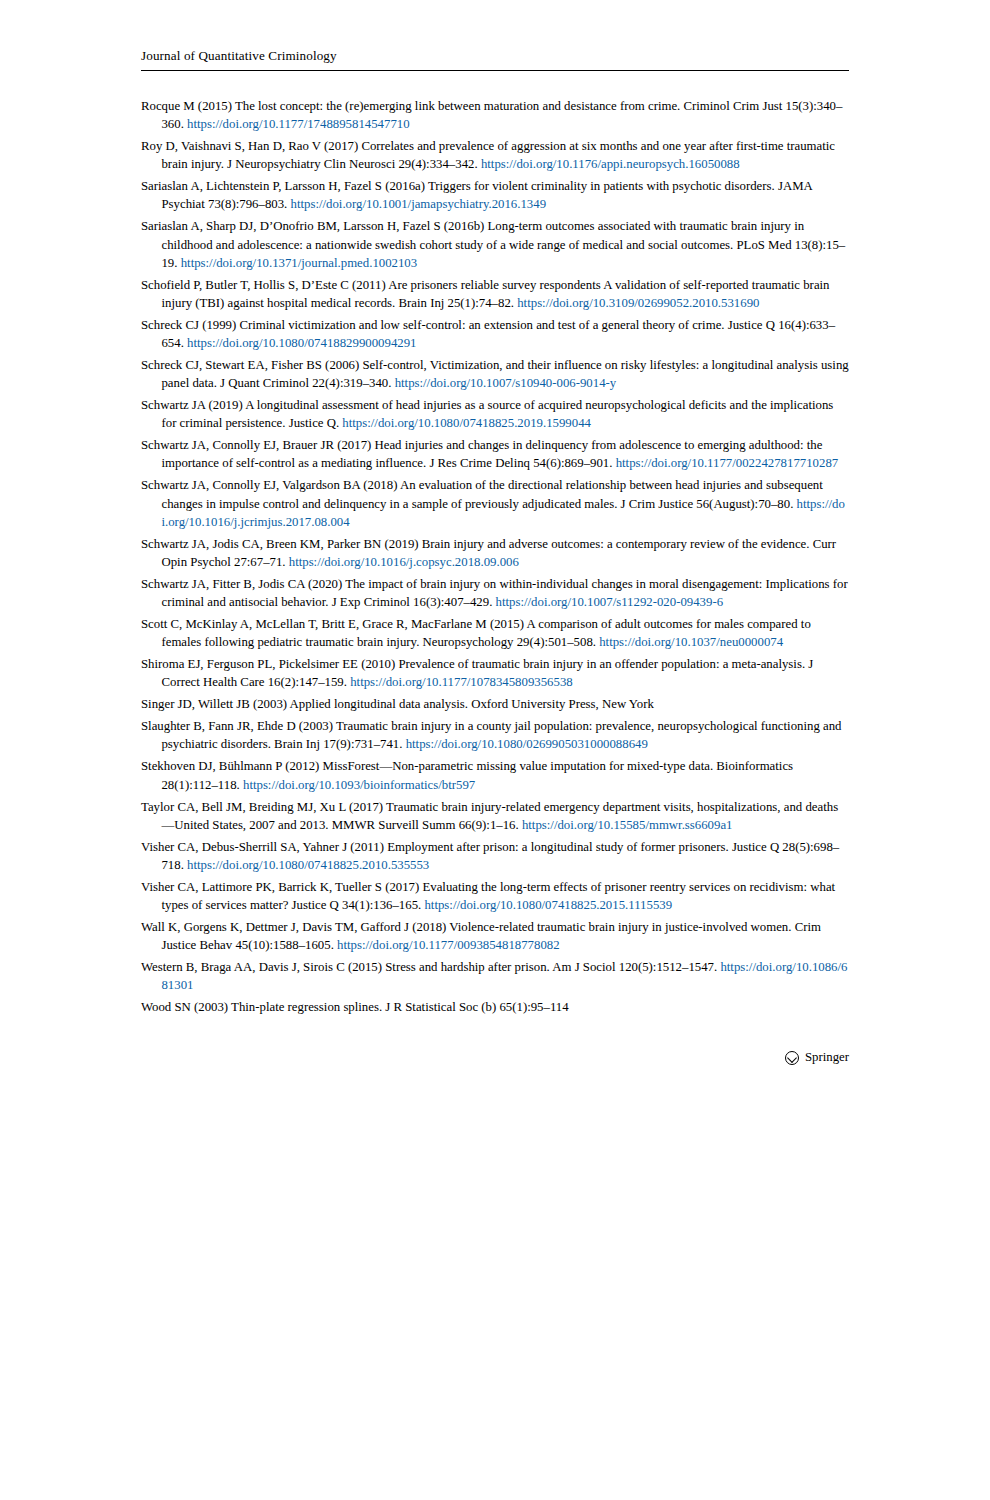Journal of Quantitative Criminology
Rocque M (2015) The lost concept: the (re)emerging link between maturation and desistance from crime. Criminol Crim Just 15(3):340–360. https://doi.org/10.1177/1748895814547710
Roy D, Vaishnavi S, Han D, Rao V (2017) Correlates and prevalence of aggression at six months and one year after first-time traumatic brain injury. J Neuropsychiatry Clin Neurosci 29(4):334–342. https://doi.org/10.1176/appi.neuropsych.16050088
Sariaslan A, Lichtenstein P, Larsson H, Fazel S (2016a) Triggers for violent criminality in patients with psychotic disorders. JAMA Psychiat 73(8):796–803. https://doi.org/10.1001/jamapsychiatry.2016.1349
Sariaslan A, Sharp DJ, D’Onofrio BM, Larsson H, Fazel S (2016b) Long-term outcomes associated with traumatic brain injury in childhood and adolescence: a nationwide swedish cohort study of a wide range of medical and social outcomes. PLoS Med 13(8):15–19. https://doi.org/10.1371/journal.pmed.1002103
Schofield P, Butler T, Hollis S, D’Este C (2011) Are prisoners reliable survey respondents A validation of self-reported traumatic brain injury (TBI) against hospital medical records. Brain Inj 25(1):74–82. https://doi.org/10.3109/02699052.2010.531690
Schreck CJ (1999) Criminal victimization and low self-control: an extension and test of a general theory of crime. Justice Q 16(4):633–654. https://doi.org/10.1080/07418829900094291
Schreck CJ, Stewart EA, Fisher BS (2006) Self-control, Victimization, and their influence on risky lifestyles: a longitudinal analysis using panel data. J Quant Criminol 22(4):319–340. https://doi.org/10.1007/s10940-006-9014-y
Schwartz JA (2019) A longitudinal assessment of head injuries as a source of acquired neuropsychological deficits and the implications for criminal persistence. Justice Q. https://doi.org/10.1080/07418825.2019.1599044
Schwartz JA, Connolly EJ, Brauer JR (2017) Head injuries and changes in delinquency from adolescence to emerging adulthood: the importance of self-control as a mediating influence. J Res Crime Delinq 54(6):869–901. https://doi.org/10.1177/0022427817710287
Schwartz JA, Connolly EJ, Valgardson BA (2018) An evaluation of the directional relationship between head injuries and subsequent changes in impulse control and delinquency in a sample of previously adjudicated males. J Crim Justice 56(August):70–80. https://doi.org/10.1016/j.jcrimjus.2017.08.004
Schwartz JA, Jodis CA, Breen KM, Parker BN (2019) Brain injury and adverse outcomes: a contemporary review of the evidence. Curr Opin Psychol 27:67–71. https://doi.org/10.1016/j.copsyc.2018.09.006
Schwartz JA, Fitter B, Jodis CA (2020) The impact of brain injury on within-individual changes in moral disengagement: Implications for criminal and antisocial behavior. J Exp Criminol 16(3):407–429. https://doi.org/10.1007/s11292-020-09439-6
Scott C, McKinlay A, McLellan T, Britt E, Grace R, MacFarlane M (2015) A comparison of adult outcomes for males compared to females following pediatric traumatic brain injury. Neuropsychology 29(4):501–508. https://doi.org/10.1037/neu0000074
Shiroma EJ, Ferguson PL, Pickelsimer EE (2010) Prevalence of traumatic brain injury in an offender population: a meta-analysis. J Correct Health Care 16(2):147–159. https://doi.org/10.1177/1078345809356538
Singer JD, Willett JB (2003) Applied longitudinal data analysis. Oxford University Press, New York
Slaughter B, Fann JR, Ehde D (2003) Traumatic brain injury in a county jail population: prevalence, neuropsychological functioning and psychiatric disorders. Brain Inj 17(9):731–741. https://doi.org/10.1080/0269905031000088649
Stekhoven DJ, Bühlmann P (2012) MissForest—Non-parametric missing value imputation for mixed-type data. Bioinformatics 28(1):112–118. https://doi.org/10.1093/bioinformatics/btr597
Taylor CA, Bell JM, Breiding MJ, Xu L (2017) Traumatic brain injury-related emergency department visits, hospitalizations, and deaths—United States, 2007 and 2013. MMWR Surveill Summ 66(9):1–16. https://doi.org/10.15585/mmwr.ss6609a1
Visher CA, Debus-Sherrill SA, Yahner J (2011) Employment after prison: a longitudinal study of former prisoners. Justice Q 28(5):698–718. https://doi.org/10.1080/07418825.2010.535553
Visher CA, Lattimore PK, Barrick K, Tueller S (2017) Evaluating the long-term effects of prisoner reentry services on recidivism: what types of services matter? Justice Q 34(1):136–165. https://doi.org/10.1080/07418825.2015.1115539
Wall K, Gorgens K, Dettmer J, Davis TM, Gafford J (2018) Violence-related traumatic brain injury in justice-involved women. Crim Justice Behav 45(10):1588–1605. https://doi.org/10.1177/0093854818778082
Western B, Braga AA, Davis J, Sirois C (2015) Stress and hardship after prison. Am J Sociol 120(5):1512–1547. https://doi.org/10.1086/681301
Wood SN (2003) Thin-plate regression splines. J R Statistical Soc (b) 65(1):95–114
Springer